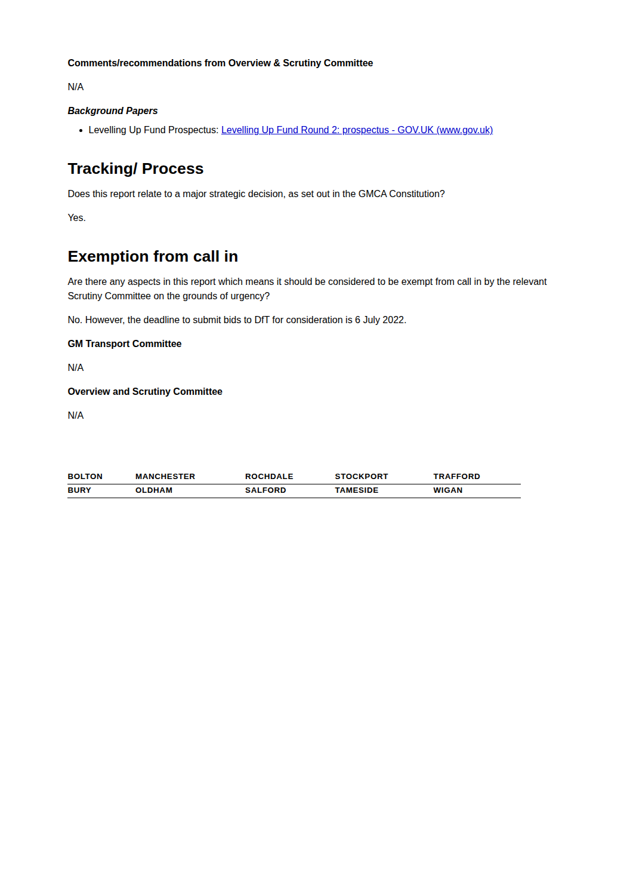Comments/recommendations from Overview & Scrutiny Committee
N/A
Background Papers
Levelling Up Fund Prospectus: Levelling Up Fund Round 2: prospectus - GOV.UK (www.gov.uk)
Tracking/ Process
Does this report relate to a major strategic decision, as set out in the GMCA Constitution?
Yes.
Exemption from call in
Are there any aspects in this report which means it should be considered to be exempt from call in by the relevant Scrutiny Committee on the grounds of urgency?
No. However, the deadline to submit bids to DfT for consideration is 6 July 2022.
GM Transport Committee
N/A
Overview and Scrutiny Committee
N/A
| BOLTON | MANCHESTER | ROCHDALE | STOCKPORT | TRAFFORD |
| BURY | OLDHAM | SALFORD | TAMESIDE | WIGAN |